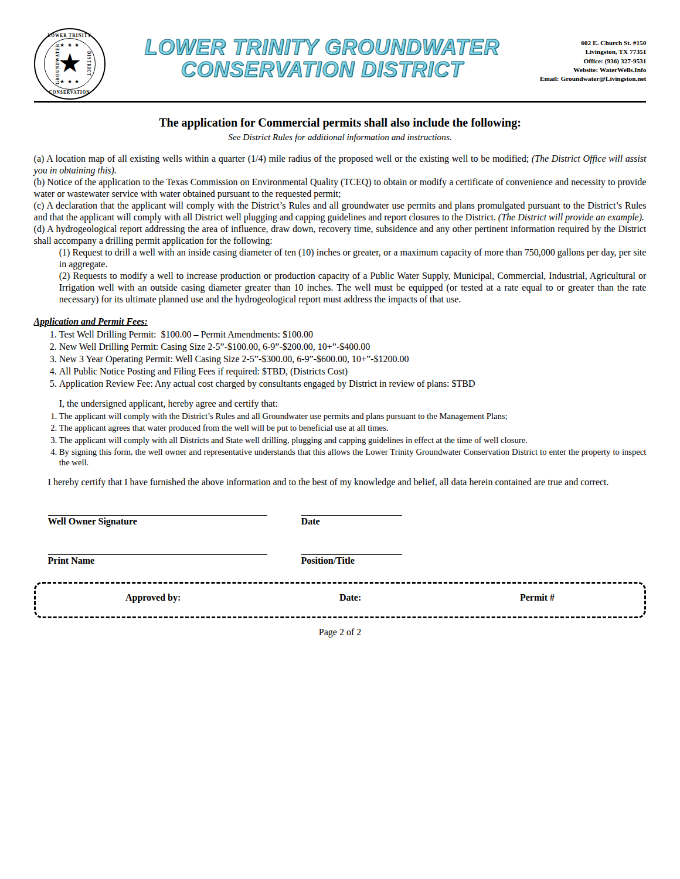LOWER TRINITY
GROUNDWATER
DISTRICT
CONSERVATION
★ ★ ★
★ ★ ★
★
LOWER TRINITY GROUNDWATER
CONSERVATION DISTRICT
602 E. Church St. #150
Livingston, TX 77351
Office: (936) 327-9531
Website: WaterWells.Info
Email: Groundwater@Livingston.net
The application for Commercial permits shall also include the following:
See District Rules for additional information and instructions.
(a) A location map of all existing wells within a quarter (1/4) mile radius of the proposed well or the existing well to be modified; (The District Office will assist you in obtaining this).
(b) Notice of the application to the Texas Commission on Environmental Quality (TCEQ) to obtain or modify a certificate of convenience and necessity to provide water or wastewater service with water obtained pursuant to the requested permit;
(c) A declaration that the applicant will comply with the District’s Rules and all groundwater use permits and plans promulgated pursuant to the District’s Rules and that the applicant will comply with all District well plugging and capping guidelines and report closures to the District. (The District will provide an example).
(d) A hydrogeological report addressing the area of influence, draw down, recovery time, subsidence and any other pertinent information required by the District shall accompany a drilling permit application for the following:
(1) Request to drill a well with an inside casing diameter of ten (10) inches or greater, or a maximum capacity of more than 750,000 gallons per day, per site in aggregate.
(2) Requests to modify a well to increase production or production capacity of a Public Water Supply, Municipal, Commercial, Industrial, Agricultural or Irrigation well with an outside casing diameter greater than 10 inches. The well must be equipped (or tested at a rate equal to or greater than the rate necessary) for its ultimate planned use and the hydrogeological report must address the impacts of that use.
Application and Permit Fees:
Test Well Drilling Permit: $100.00 – Permit Amendments: $100.00
New Well Drilling Permit: Casing Size 2-5”-$100.00, 6-9”-$200.00, 10+”-$400.00
New 3 Year Operating Permit: Well Casing Size 2-5”-$300.00, 6-9”-$600.00, 10+”-$1200.00
All Public Notice Posting and Filing Fees if required: $TBD, (Districts Cost)
Application Review Fee: Any actual cost charged by consultants engaged by District in review of plans: $TBD
I, the undersigned applicant, hereby agree and certify that:
The applicant will comply with the District’s Rules and all Groundwater use permits and plans pursuant to the Management Plans;
The applicant agrees that water produced from the well will be put to beneficial use at all times.
The applicant will comply with all Districts and State well drilling, plugging and capping guidelines in effect at the time of well closure.
By signing this form, the well owner and representative understands that this allows the Lower Trinity Groundwater Conservation District to enter the property to inspect the well.
I hereby certify that I have furnished the above information and to the best of my knowledge and belief, all data herein contained are true and correct.
Well Owner Signature
Date
Print Name
Position/Title
Approved by:
Date:
Permit #
Page 2 of 2